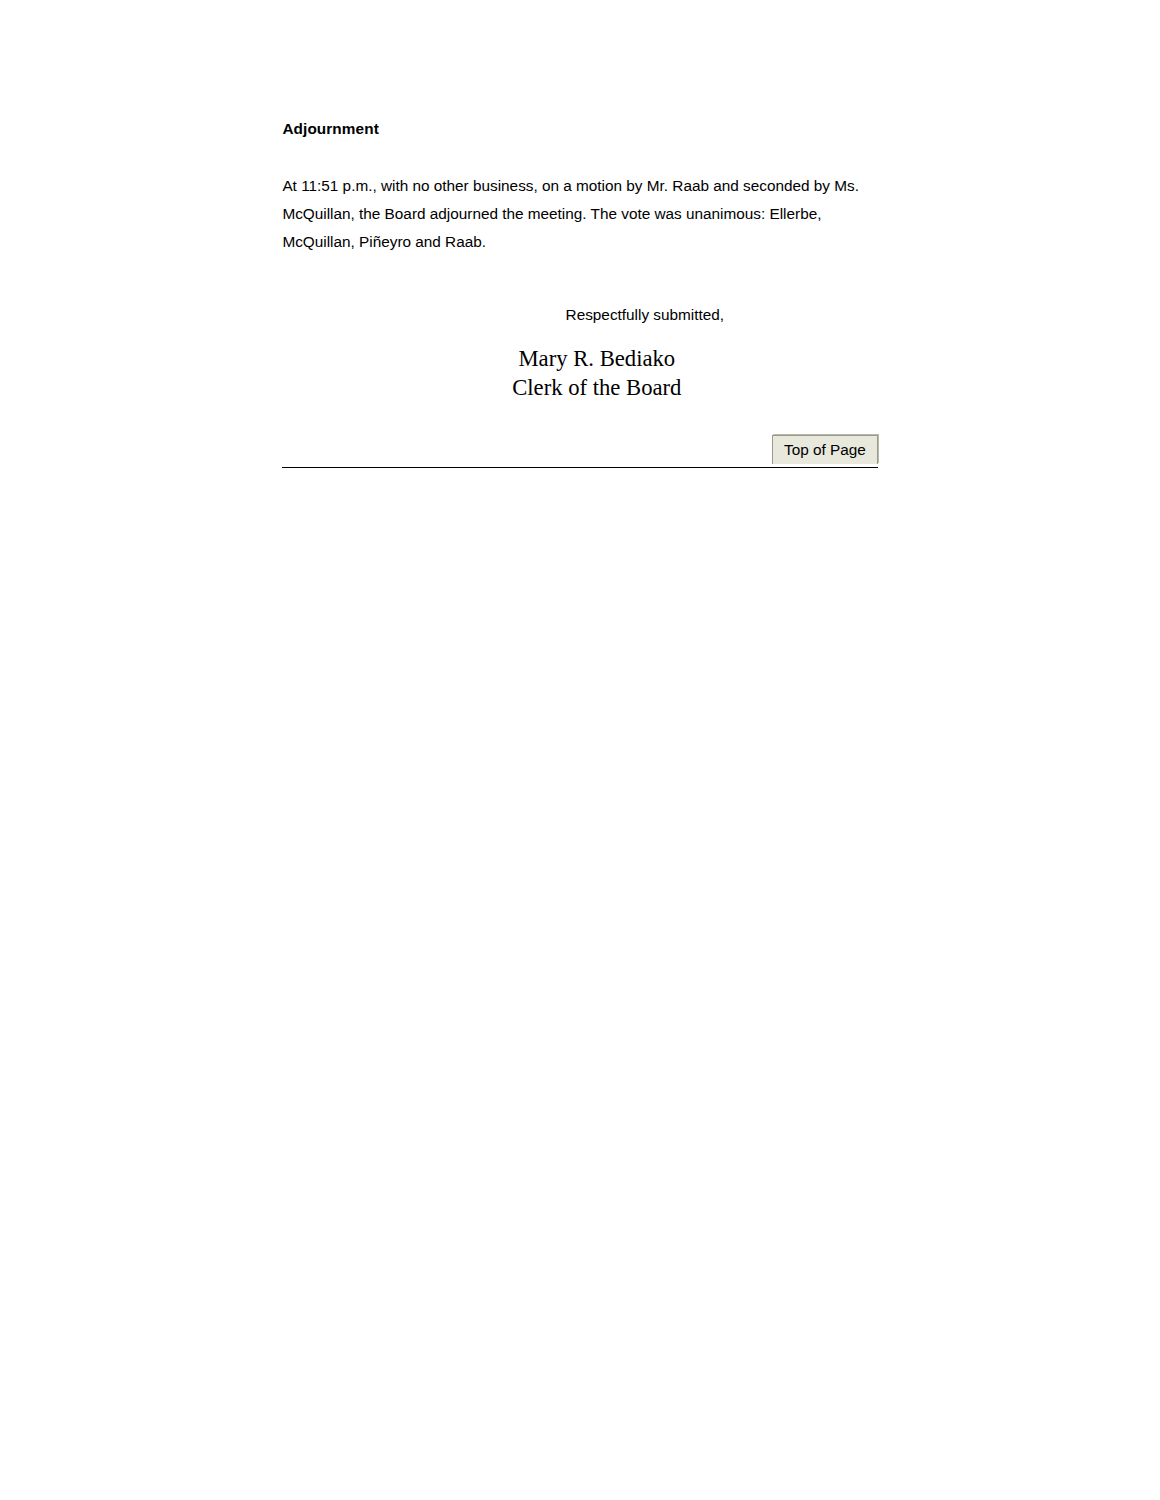Adjournment
At 11:51 p.m., with no other business, on a motion by Mr. Raab and seconded by Ms. McQuillan, the Board adjourned the meeting. The vote was unanimous: Ellerbe, McQuillan, Piñeyro and Raab.
Respectfully submitted,
Mary R. Bediako
Clerk of the Board
Top of Page